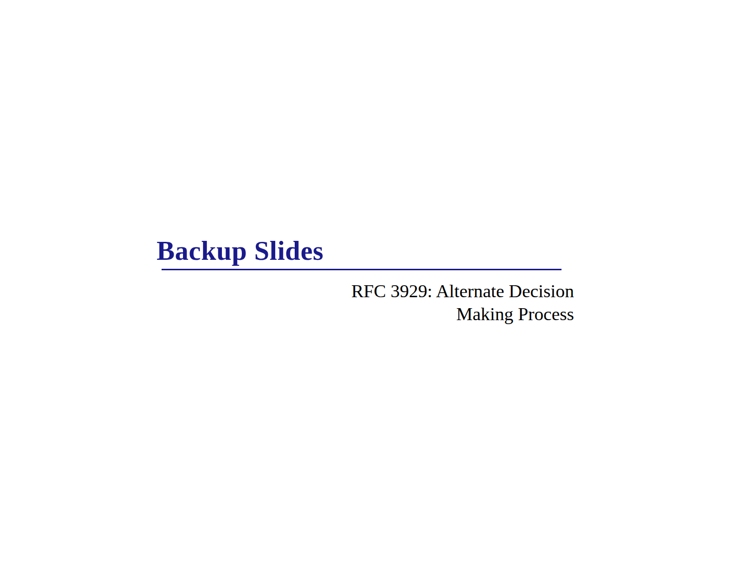Backup Slides
RFC 3929: Alternate Decision
Making Process